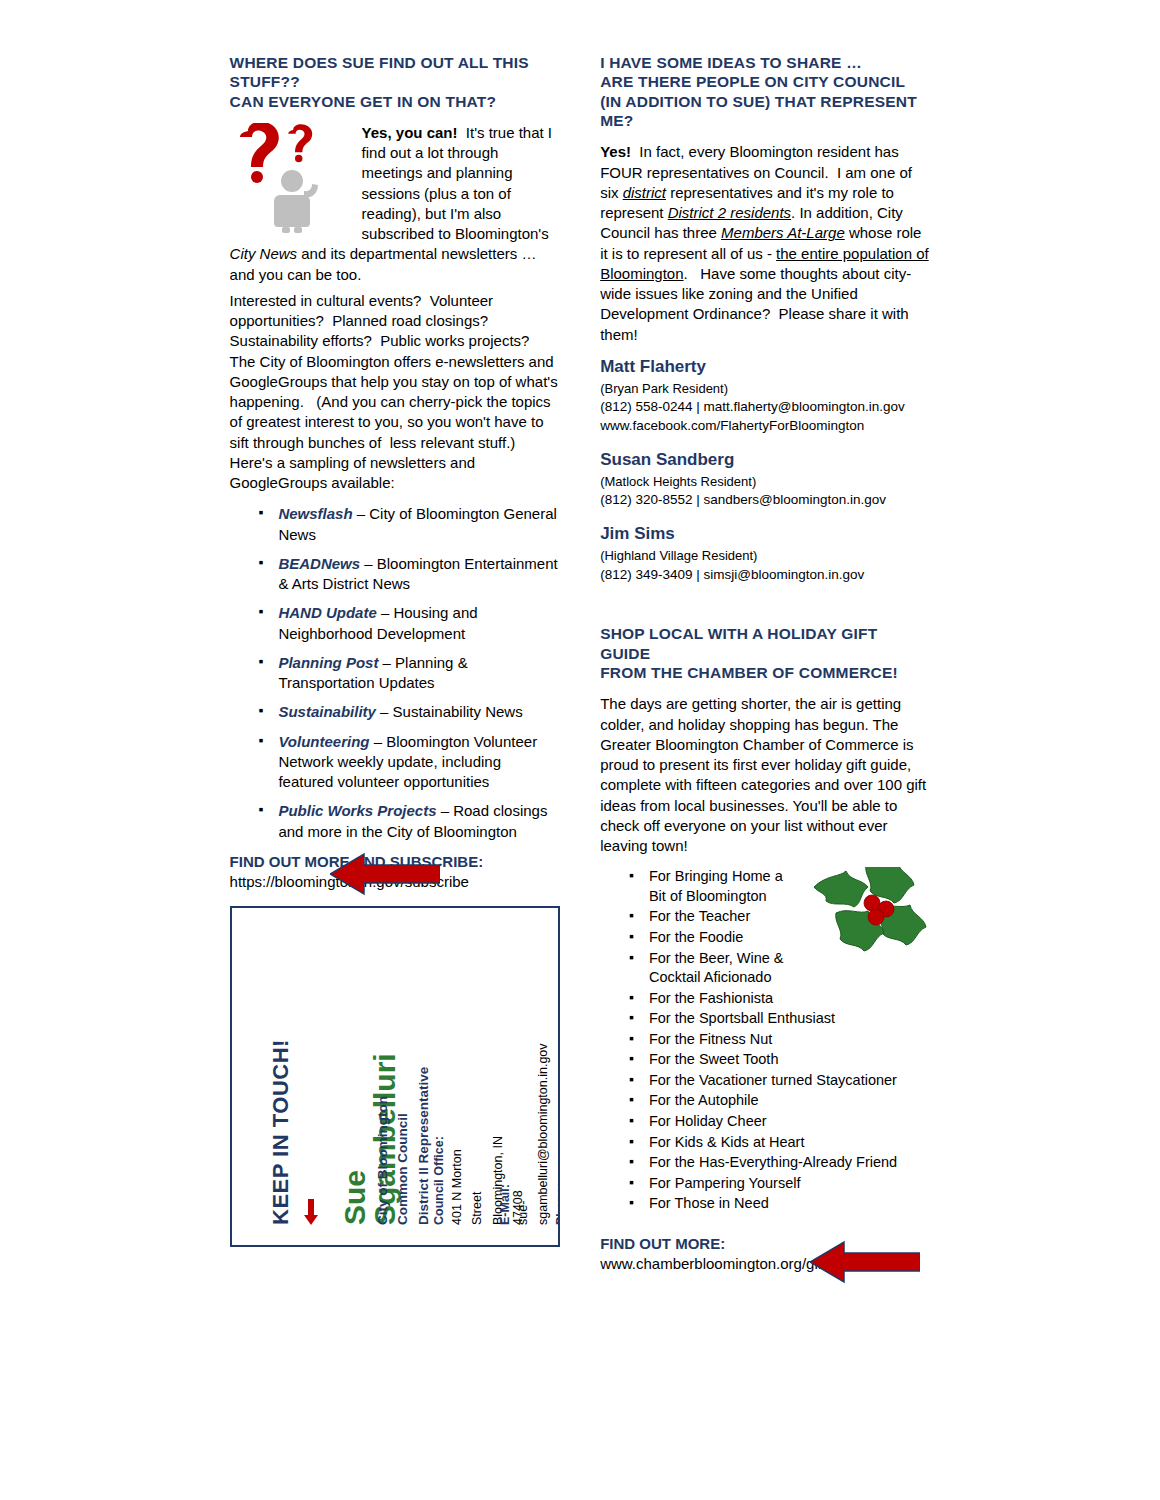Where does Sue find out all this stuff??
Can everyone get in on that?
Yes, you can! It's true that I find out a lot through meetings and planning sessions (plus a ton of reading), but I'm also subscribed to Bloomington's City News and its departmental newsletters … and you can be too.
Interested in cultural events? Volunteer opportunities? Planned road closings? Sustainability efforts? Public works projects? The City of Bloomington offers e-newsletters and GoogleGroups that help you stay on top of what's happening. (And you can cherry-pick the topics of greatest interest to you, so you won't have to sift through bunches of less relevant stuff.) Here's a sampling of newsletters and GoogleGroups available:
Newsflash – City of Bloomington General News
BEADNews – Bloomington Entertainment & Arts District News
HAND Update – Housing and Neighborhood Development
Planning Post – Planning & Transportation Updates
Sustainability – Sustainability News
Volunteering – Bloomington Volunteer Network weekly update, including featured volunteer opportunities
Public Works Projects – Road closings and more in the City of Bloomington
FIND OUT MORE AND SUBSCRIBE:
https://bloomington.in.gov/subscribe
KEEP IN TOUCH!
Sue Sgambelluri
City of Bloomington Common Council
District II Representative
Council Office:
401 N Morton Street
Bloomington, IN 47408
E-Mail:
sue-sgambelluri@bloomington.in.gov
Phone:
Office: (812) 349-3409
Cell: (812) 345-3215
SueForCityCouncil.com
I have some ideas to share …
Are there people on City Council
(in addition to Sue) that represent me?
Yes! In fact, every Bloomington resident has FOUR representatives on Council. I am one of six district representatives and it's my role to represent District 2 residents. In addition, City Council has three Members At-Large whose role it is to represent all of us - the entire population of Bloomington. Have some thoughts about city-wide issues like zoning and the Unified Development Ordinance? Please share it with them!
Matt Flaherty
(Bryan Park Resident)
(812) 558-0244 | matt.flaherty@bloomington.in.gov
www.facebook.com/FlahertyForBloomington
Susan Sandberg
(Matlock Heights Resident)
(812) 320-8552 | sandbers@bloomington.in.gov
Jim Sims
(Highland Village Resident)
(812) 349-3409 | simsji@bloomington.in.gov
Shop local with a holiday gift guide
from the Chamber of Commerce!
The days are getting shorter, the air is getting colder, and holiday shopping has begun. The Greater Bloomington Chamber of Commerce is proud to present its first ever holiday gift guide, complete with fifteen categories and over 100 gift ideas from local businesses. You'll be able to check off everyone on your list without ever leaving town!
For Bringing Home a Bit of Bloomington
For the Teacher
For the Foodie
For the Beer, Wine & Cocktail Aficionado
For the Fashionista
For the Sportsball Enthusiast
For the Fitness Nut
For the Sweet Tooth
For the Vacationer turned Staycationer
For the Autophile
For Holiday Cheer
For Kids & Kids at Heart
For the Has-Everything-Already Friend
For Pampering Yourself
For Those in Need
FIND OUT MORE:
www.chamberbloomington.org/gift-guide.html